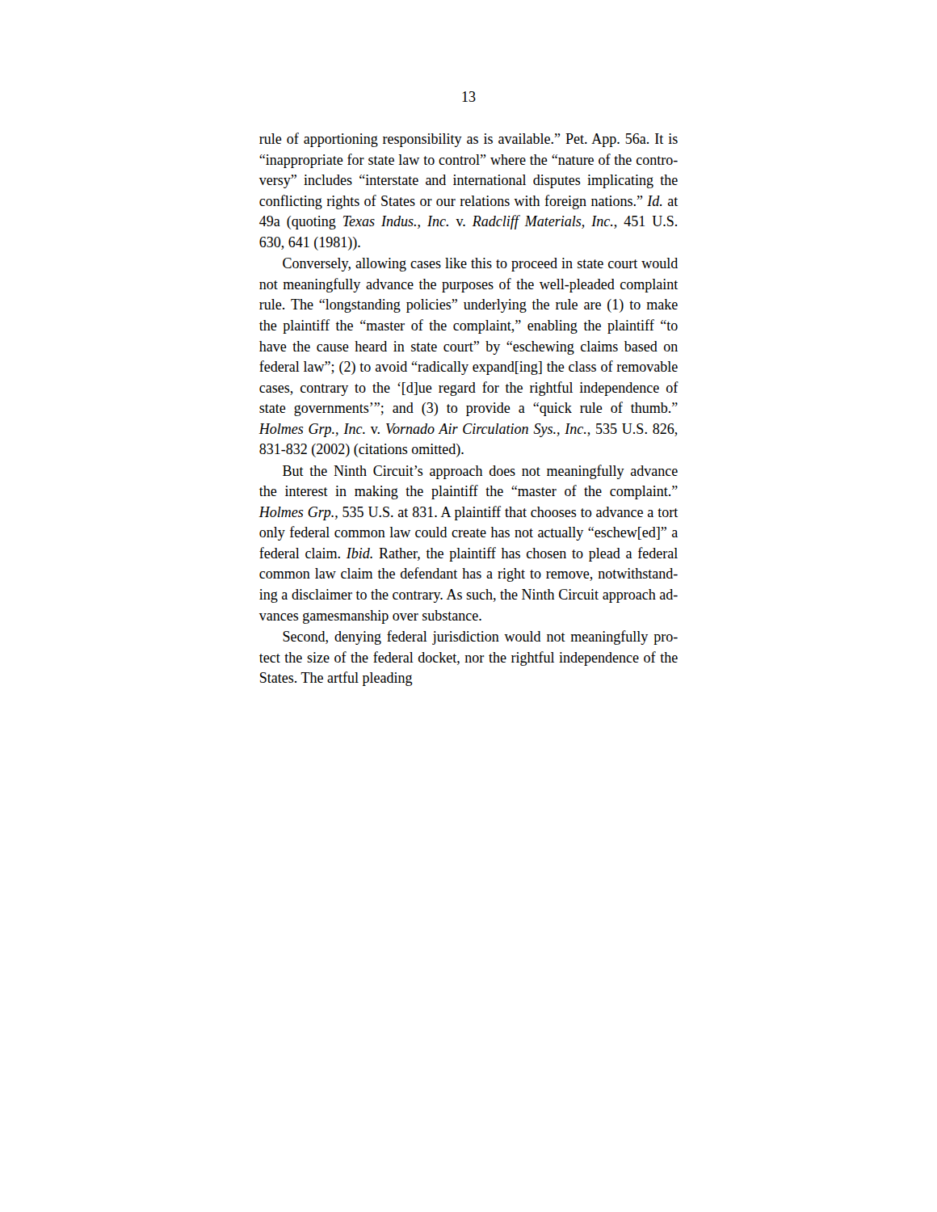13
rule of apportioning responsibility as is available.” Pet. App. 56a. It is “inappropriate for state law to control” where the “nature of the controversy” includes “interstate and international disputes implicating the conflicting rights of States or our relations with foreign nations.” Id. at 49a (quoting Texas Indus., Inc. v. Radcliff Materials, Inc., 451 U.S. 630, 641 (1981)).
Conversely, allowing cases like this to proceed in state court would not meaningfully advance the purposes of the well-pleaded complaint rule. The “longstanding policies” underlying the rule are (1) to make the plaintiff the “master of the complaint,” enabling the plaintiff “to have the cause heard in state court” by “eschewing claims based on federal law”; (2) to avoid “radically expand[ing] the class of removable cases, contrary to the ‘[d]ue regard for the rightful independence of state governments’”; and (3) to provide a “quick rule of thumb.” Holmes Grp., Inc. v. Vornado Air Circulation Sys., Inc., 535 U.S. 826, 831-832 (2002) (citations omitted).
But the Ninth Circuit’s approach does not meaningfully advance the interest in making the plaintiff the “master of the complaint.” Holmes Grp., 535 U.S. at 831. A plaintiff that chooses to advance a tort only federal common law could create has not actually “eschew[ed]” a federal claim. Ibid. Rather, the plaintiff has chosen to plead a federal common law claim the defendant has a right to remove, notwithstanding a disclaimer to the contrary. As such, the Ninth Circuit approach advances gamesmanship over substance.
Second, denying federal jurisdiction would not meaningfully protect the size of the federal docket, nor the rightful independence of the States. The artful pleading